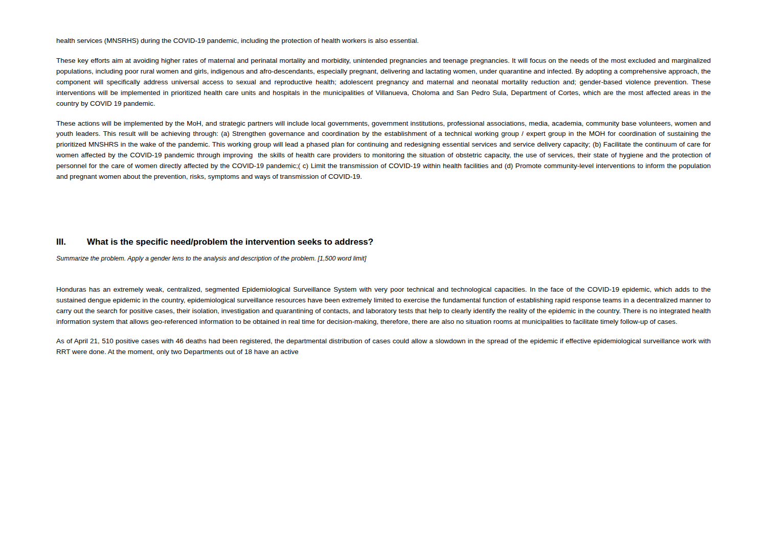health services (MNSRHS) during the COVID-19 pandemic, including the protection of health workers is also essential.
These key efforts aim at avoiding higher rates of maternal and perinatal mortality and morbidity, unintended pregnancies and teenage pregnancies. It will focus on the needs of the most excluded and marginalized populations, including poor rural women and girls, indigenous and afro-descendants, especially pregnant, delivering and lactating women, under quarantine and infected. By adopting a comprehensive approach, the component will specifically address universal access to sexual and reproductive health; adolescent pregnancy and maternal and neonatal mortality reduction and; gender-based violence prevention. These interventions will be implemented in prioritized health care units and hospitals in the municipalities of Villanueva, Choloma and San Pedro Sula, Department of Cortes, which are the most affected areas in the country by COVID 19 pandemic.
These actions will be implemented by the MoH, and strategic partners will include local governments, government institutions, professional associations, media, academia, community base volunteers, women and youth leaders. This result will be achieving through: (a) Strengthen governance and coordination by the establishment of a technical working group / expert group in the MOH for coordination of sustaining the prioritized MNSHRS in the wake of the pandemic. This working group will lead a phased plan for continuing and redesigning essential services and service delivery capacity; (b) Facilitate the continuum of care for women affected by the COVID-19 pandemic through improving the skills of health care providers to monitoring the situation of obstetric capacity, the use of services, their state of hygiene and the protection of personnel for the care of women directly affected by the COVID-19 pandemic;( c) Limit the transmission of COVID-19 within health facilities and (d) Promote community-level interventions to inform the population and pregnant women about the prevention, risks, symptoms and ways of transmission of COVID-19.
III. What is the specific need/problem the intervention seeks to address?
Summarize the problem. Apply a gender lens to the analysis and description of the problem. [1,500 word limit]
Honduras has an extremely weak, centralized, segmented Epidemiological Surveillance System with very poor technical and technological capacities. In the face of the COVID-19 epidemic, which adds to the sustained dengue epidemic in the country, epidemiological surveillance resources have been extremely limited to exercise the fundamental function of establishing rapid response teams in a decentralized manner to carry out the search for positive cases, their isolation, investigation and quarantining of contacts, and laboratory tests that help to clearly identify the reality of the epidemic in the country. There is no integrated health information system that allows geo-referenced information to be obtained in real time for decision-making, therefore, there are also no situation rooms at municipalities to facilitate timely follow-up of cases.
As of April 21, 510 positive cases with 46 deaths had been registered, the departmental distribution of cases could allow a slowdown in the spread of the epidemic if effective epidemiological surveillance work with RRT were done. At the moment, only two Departments out of 18 have an active